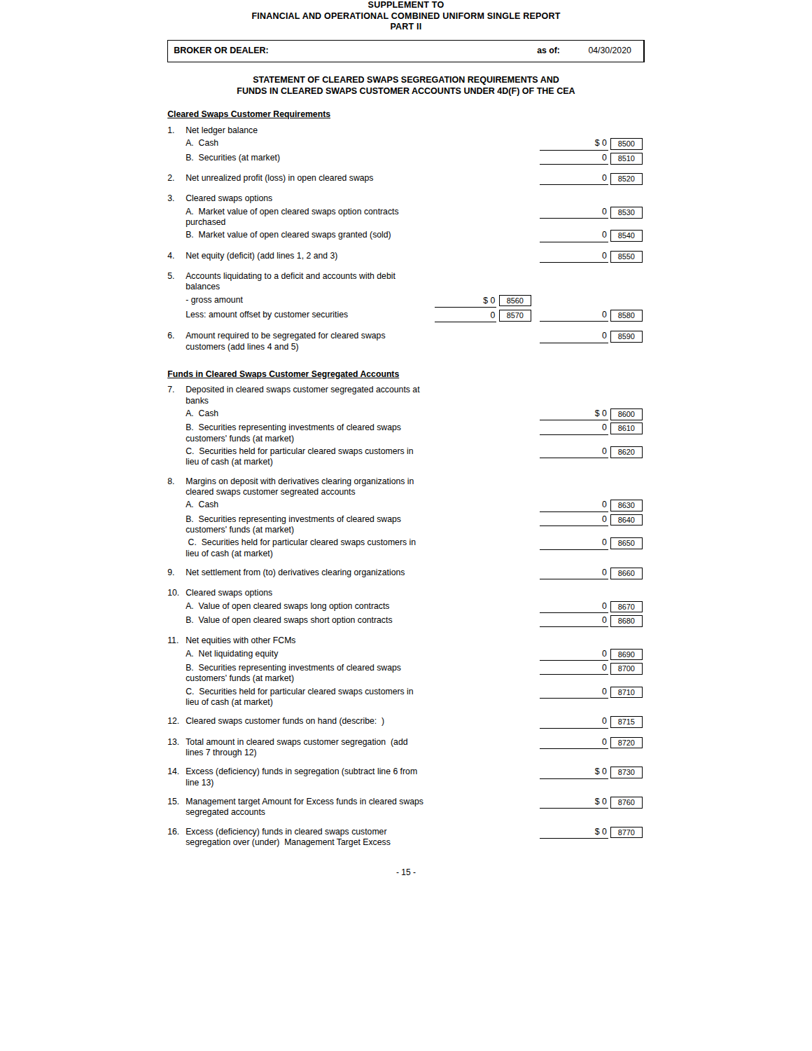SUPPLEMENT TO
FINANCIAL AND OPERATIONAL COMBINED UNIFORM SINGLE REPORT
PART II
BROKER OR DEALER: as of: 04/30/2020
STATEMENT OF CLEARED SWAPS SEGREGATION REQUIREMENTS AND
FUNDS IN CLEARED SWAPS CUSTOMER ACCOUNTS UNDER 4D(F) OF THE CEA
Cleared Swaps Customer Requirements
| 1. | Net ledger balance | | | |
| | A. Cash | | $ 0 | 8500 |
| | B. Securities (at market) | | 0 | 8510 |
| 2. | Net unrealized profit (loss) in open cleared swaps | | 0 | 8520 |
| 3. | Cleared swaps options | | | |
| | A. Market value of open cleared swaps option contracts purchased | | 0 | 8530 |
| | B. Market value of open cleared swaps granted (sold) | | 0 | 8540 |
| 4. | Net equity (deficit) (add lines 1, 2 and 3) | | 0 | 8550 |
| 5. | Accounts liquidating to a deficit and accounts with debit balances | | | |
| | - gross amount | $ 0 8560 | | |
| | Less: amount offset by customer securities | 0 8570 | 0 | 8580 |
| 6. | Amount required to be segregated for cleared swaps customers (add lines 4 and 5) | | 0 | 8590 |
Funds in Cleared Swaps Customer Segregated Accounts
| 7. | Deposited in cleared swaps customer segregated accounts at banks | | | |
| | A. Cash | | $ 0 | 8600 |
| | B. Securities representing investments of cleared swaps customers' funds (at market) | | 0 | 8610 |
| | C. Securities held for particular cleared swaps customers in lieu of cash (at market) | | 0 | 8620 |
| 8. | Margins on deposit with derivatives clearing organizations in cleared swaps customer segreated accounts | | | |
| | A. Cash | | 0 | 8630 |
| | B. Securities representing investments of cleared swaps customers' funds (at market) | | 0 | 8640 |
| | C. Securities held for particular cleared swaps customers in lieu of cash (at market) | | 0 | 8650 |
| 9. | Net settlement from (to) derivatives clearing organizations | | 0 | 8660 |
| 10. | Cleared swaps options | | | |
| | A. Value of open cleared swaps long option contracts | | 0 | 8670 |
| | B. Value of open cleared swaps short option contracts | | 0 | 8680 |
| 11. | Net equities with other FCMs | | | |
| | A. Net liquidating equity | | 0 | 8690 |
| | B. Securities representing investments of cleared swaps customers' funds (at market) | | 0 | 8700 |
| | C. Securities held for particular cleared swaps customers in lieu of cash (at market) | | 0 | 8710 |
| 12. | Cleared swaps customer funds on hand (describe: ) | | 0 | 8715 |
| 13. | Total amount in cleared swaps customer segregation (add lines 7 through 12) | | 0 | 8720 |
| 14. | Excess (deficiency) funds in segregation (subtract line 6 from line 13) | | $ 0 | 8730 |
| 15. | Management target Amount for Excess funds in cleared swaps segregated accounts | | $ 0 | 8760 |
| 16. | Excess (deficiency) funds in cleared swaps customer segregation over (under) Management Target Excess | | $ 0 | 8770 |
- 15 -